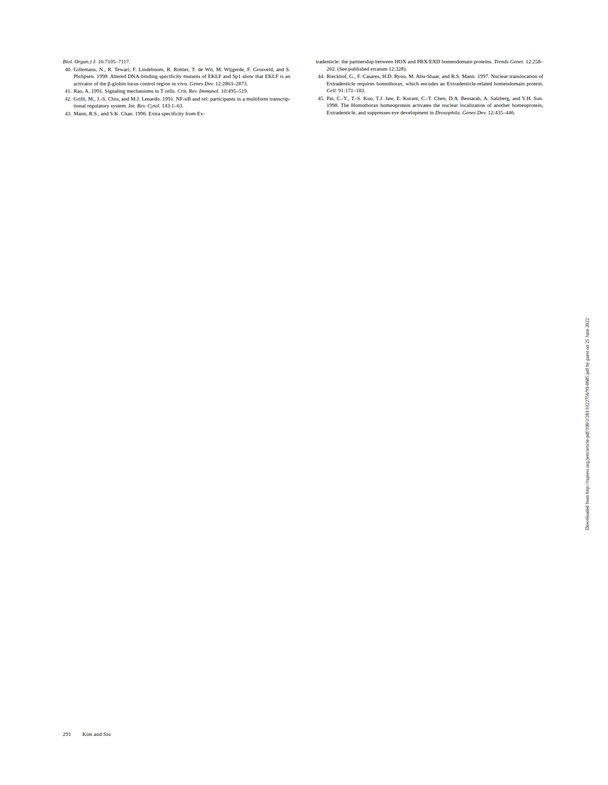Biol. Organ.) J. 16:7105–7117.
40. Gillemans, N., R. Tewari, F. Lindeboom, R. Rottier, T. de Wit, M. Wijgerde, F. Grosveld, and S. Philipsen. 1998. Altered DNA-binding specificity mutants of EKLF and Sp1 show that EKLF is an activator of the β-globin locus control region in vivo. Genes Dev. 12:2863–2873.
41. Rao, A. 1991. Signaling mechanisms in T cells. Crit. Rev. Immunol. 10:495–519.
42. Grilli, M., J.-S. Chiu, and M.J. Lenardo. 1991. NF-κB and rel: participants in a multiform transcriptional regulatory system. Int. Rev. Cytol. 143:1–63.
43. Mann, R.S., and S.K. Chan. 1996. Extra specificity from Ex-
tradenticle: the partnership between HOX and PBX/EXD homeodomain proteins. Trends Genet. 12:258–262. (See published erratum 12:328).
44. Rieckhof, G., F. Casares, H.D. Ryoo, M. Abu-Shaar, and R.S. Mann. 1997. Nuclear translocation of Extradenticle requires homothorax, which encodes an Extradenticle-related homeodomain protein. Cell. 91:171–183.
45. Pai, C.-Y., T.-S. Kuo, T.J. Jaw, E. Kurant, C.-T. Chen, D.A. Bessarab, A. Salzberg, and Y.H. Sun. 1998. The Homothorax homeoprotein activates the nuclear localization of another homeoprotein, Extradenticle, and suppresses eye development in Drosophila. Genes Dev. 12:435–446.
291 Kim and Siu
Downloaded from http://rupress.org/jem/article-pdf/190/2/281/1122756/99-0685.pdf by guest on 25 June 2022